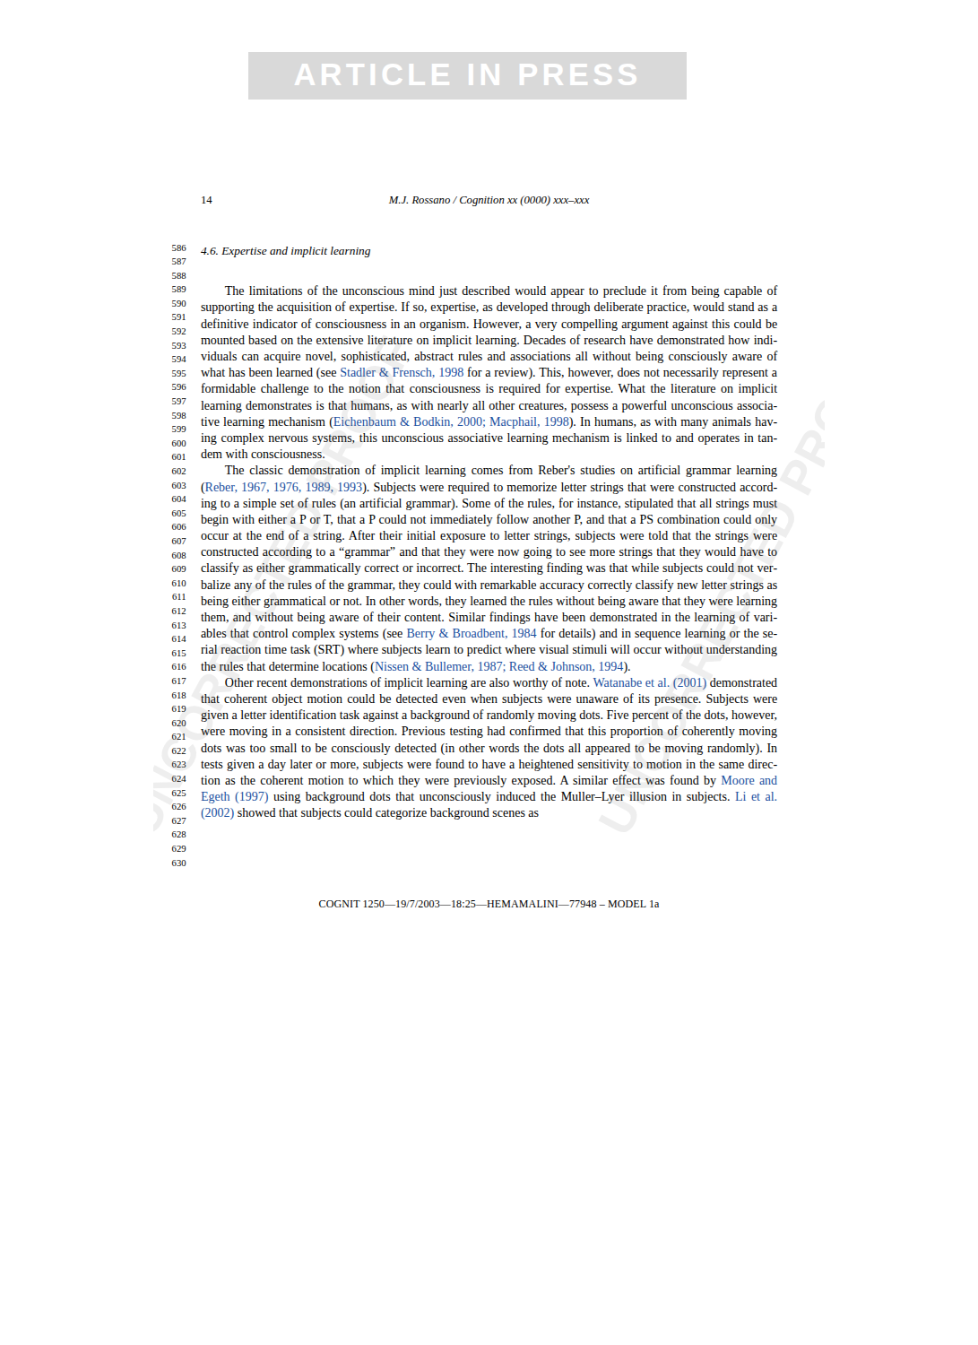ARTICLE IN PRESS
14
M.J. Rossano / Cognition xx (0000) xxx–xxx
586587588589590591592593594595596597598599600601602603604605606607608609610611612613614615616617618619620621622623624625626627628629630
4.6. Expertise and implicit learning
The limitations of the unconscious mind just described would appear to preclude it from being capable of supporting the acquisition of expertise. If so, expertise, as developed through deliberate practice, would stand as a definitive indicator of consciousness in an organism. However, a very compelling argument against this could be mounted based on the extensive literature on implicit learning. Decades of research have demonstrated how individuals can acquire novel, sophisticated, abstract rules and associations all without being consciously aware of what has been learned (see Stadler & Frensch, 1998 for a review). This, however, does not necessarily represent a formidable challenge to the notion that consciousness is required for expertise. What the literature on implicit learning demonstrates is that humans, as with nearly all other creatures, possess a powerful unconscious associative learning mechanism (Eichenbaum & Bodkin, 2000; Macphail, 1998). In humans, as with many animals having complex nervous systems, this unconscious associative learning mechanism is linked to and operates in tandem with consciousness.
The classic demonstration of implicit learning comes from Reber's studies on artificial grammar learning (Reber, 1967, 1976, 1989, 1993). Subjects were required to memorize letter strings that were constructed according to a simple set of rules (an artificial grammar). Some of the rules, for instance, stipulated that all strings must begin with either a P or T, that a P could not immediately follow another P, and that a PS combination could only occur at the end of a string. After their initial exposure to letter strings, subjects were told that the strings were constructed according to a “grammar” and that they were now going to see more strings that they would have to classify as either grammatically correct or incorrect. The interesting finding was that while subjects could not verbalize any of the rules of the grammar, they could with remarkable accuracy correctly classify new letter strings as being either grammatical or not. In other words, they learned the rules without being aware that they were learning them, and without being aware of their content. Similar findings have been demonstrated in the learning of variables that control complex systems (see Berry & Broadbent, 1984 for details) and in sequence learning or the serial reaction time task (SRT) where subjects learn to predict where visual stimuli will occur without understanding the rules that determine locations (Nissen & Bullemer, 1987; Reed & Johnson, 1994).
Other recent demonstrations of implicit learning are also worthy of note. Watanabe et al. (2001) demonstrated that coherent object motion could be detected even when subjects were unaware of its presence. Subjects were given a letter identification task against a background of randomly moving dots. Five percent of the dots, however, were moving in a consistent direction. Previous testing had confirmed that this proportion of coherently moving dots was too small to be consciously detected (in other words the dots all appeared to be moving randomly). In tests given a day later or more, subjects were found to have a heightened sensitivity to motion in the same direction as the coherent motion to which they were previously exposed. A similar effect was found by Moore and Egeth (1997) using background dots that unconsciously induced the Muller–Lyer illusion in subjects. Li et al. (2002) showed that subjects could categorize background scenes as
UNCORRECTED PROOF UNCORRECTED PROOF
COGNIT 1250—19/7/2003—18:25—HEMAMALINI—77948 – MODEL 1a